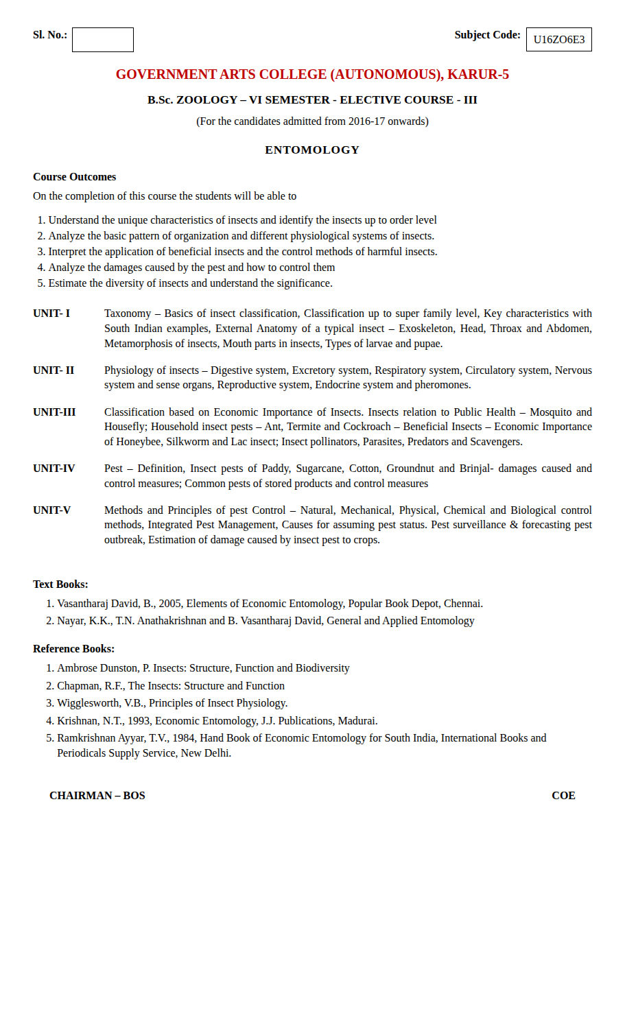Sl. No.:
Subject Code:U16ZO6E3
GOVERNMENT ARTS COLLEGE (AUTONOMOUS), KARUR-5
B.Sc. ZOOLOGY – VI SEMESTER - ELECTIVE COURSE - III
(For the candidates admitted from 2016-17 onwards)
ENTOMOLOGY
Course Outcomes
On the completion of this course the students will be able to
Understand the unique characteristics of insects and identify the insects up to order level
Analyze the basic pattern of organization and different physiological systems of insects.
Interpret the application of beneficial insects and the control methods of harmful insects.
Analyze the damages caused by the pest and how to control them
Estimate the diversity of insects and understand the significance.
| UNIT- I | Taxonomy – Basics of insect classification, Classification up to super family level, Key characteristics with South Indian examples, External Anatomy of a typical insect – Exoskeleton, Head, Throax and Abdomen, Metamorphosis of insects, Mouth parts in insects, Types of larvae and pupae. |
| UNIT- II | Physiology of insects – Digestive system, Excretory system, Respiratory system, Circulatory system, Nervous system and sense organs, Reproductive system, Endocrine system and pheromones. |
| UNIT-III | Classification based on Economic Importance of Insects. Insects relation to Public Health – Mosquito and Housefly; Household insect pests – Ant, Termite and Cockroach – Beneficial Insects – Economic Importance of Honeybee, Silkworm and Lac insect; Insect pollinators, Parasites, Predators and Scavengers. |
| UNIT-IV | Pest – Definition, Insect pests of Paddy, Sugarcane, Cotton, Groundnut and Brinjal- damages caused and control measures; Common pests of stored products and control measures |
| UNIT-V | Methods and Principles of pest Control – Natural, Mechanical, Physical, Chemical and Biological control methods, Integrated Pest Management, Causes for assuming pest status. Pest surveillance & forecasting pest outbreak, Estimation of damage caused by insect pest to crops. |
Text Books:
Vasantharaj David, B., 2005, Elements of Economic Entomology, Popular Book Depot, Chennai.
Nayar, K.K., T.N. Anathakrishnan and B. Vasantharaj David, General and Applied Entomology
Reference Books:
Ambrose Dunston, P. Insects: Structure, Function and Biodiversity
Chapman, R.F., The Insects: Structure and Function
Wigglesworth, V.B., Principles of Insect Physiology.
Krishnan, N.T., 1993, Economic Entomology, J.J. Publications, Madurai.
Ramkrishnan Ayyar, T.V., 1984, Hand Book of Economic Entomology for South India, International Books and Periodicals Supply Service, New Delhi.
CHAIRMAN – BOS COE